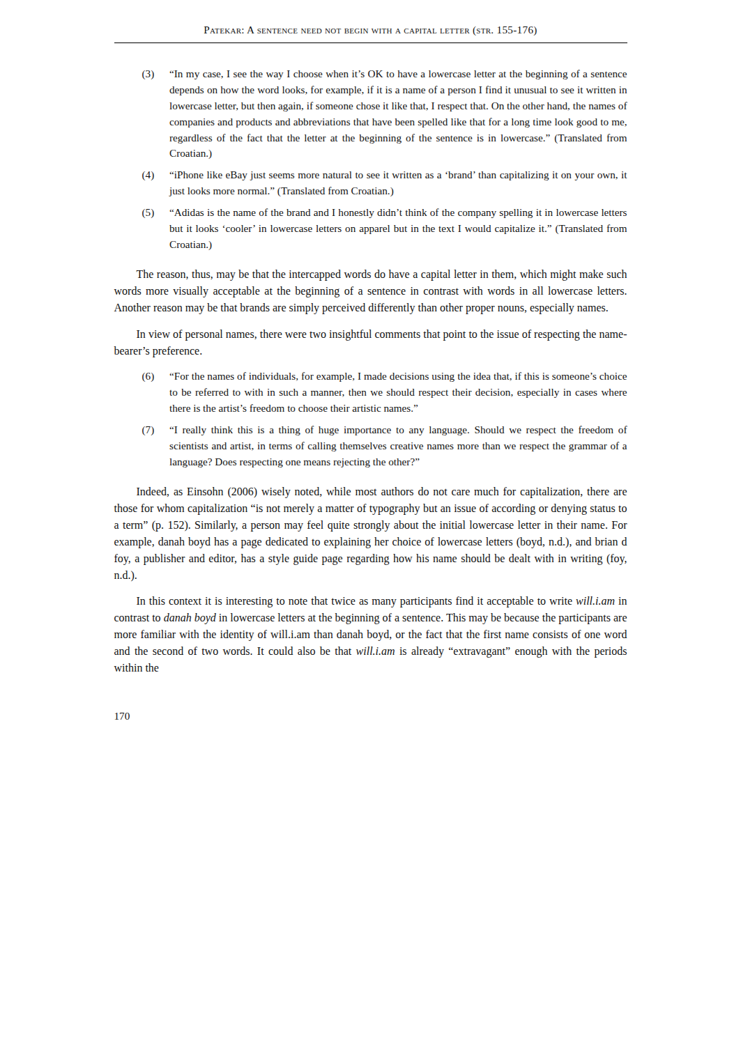Patekar: A sentence need not begin with a capital letter (str. 155-176)
(3)“In my case, I see the way I choose when it’s OK to have a lowercase letter at the beginning of a sentence depends on how the word looks, for example, if it is a name of a person I find it unusual to see it written in lowercase letter, but then again, if someone chose it like that, I respect that. On the other hand, the names of companies and products and abbreviations that have been spelled like that for a long time look good to me, regardless of the fact that the letter at the beginning of the sentence is in lowercase.” (Translated from Croatian.)
(4)“iPhone like eBay just seems more natural to see it written as a ‘brand’ than capitalizing it on your own, it just looks more normal.” (Translated from Croatian.)
(5)“Adidas is the name of the brand and I honestly didn’t think of the company spelling it in lowercase letters but it looks ‘cooler’ in lowercase letters on apparel but in the text I would capitalize it.” (Translated from Croatian.)
The reason, thus, may be that the intercapped words do have a capital letter in them, which might make such words more visually acceptable at the beginning of a sentence in contrast with words in all lowercase letters. Another reason may be that brands are simply perceived differently than other proper nouns, especially names.
In view of personal names, there were two insightful comments that point to the issue of respecting the name-bearer’s preference.
(6)“For the names of individuals, for example, I made decisions using the idea that, if this is someone’s choice to be referred to with in such a manner, then we should respect their decision, especially in cases where there is the artist’s freedom to choose their artistic names.”
(7)“I really think this is a thing of huge importance to any language. Should we respect the freedom of scientists and artist, in terms of calling themselves creative names more than we respect the grammar of a language? Does respecting one means rejecting the other?”
Indeed, as Einsohn (2006) wisely noted, while most authors do not care much for capitalization, there are those for whom capitalization “is not merely a matter of typography but an issue of according or denying status to a term” (p. 152). Similarly, a person may feel quite strongly about the initial lowercase letter in their name. For example, danah boyd has a page dedicated to explaining her choice of lowercase letters (boyd, n.d.), and brian d foy, a publisher and editor, has a style guide page regarding how his name should be dealt with in writing (foy, n.d.).
In this context it is interesting to note that twice as many participants find it acceptable to write will.i.am in contrast to danah boyd in lowercase letters at the beginning of a sentence. This may be because the participants are more familiar with the identity of will.i.am than danah boyd, or the fact that the first name consists of one word and the second of two words. It could also be that will.i.am is already “extravagant” enough with the periods within the
170